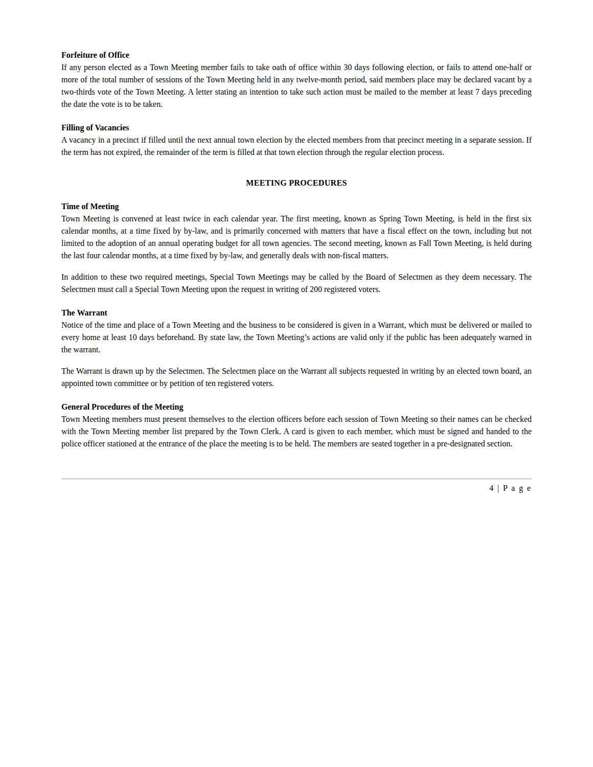Forfeiture of Office
If any person elected as a Town Meeting member fails to take oath of office within 30 days following election, or fails to attend one-half or more of the total number of sessions of the Town Meeting held in any twelve-month period, said members place may be declared vacant by a two-thirds vote of the Town Meeting. A letter stating an intention to take such action must be mailed to the member at least 7 days preceding the date the vote is to be taken.
Filling of Vacancies
A vacancy in a precinct if filled until the next annual town election by the elected members from that precinct meeting in a separate session. If the term has not expired, the remainder of the term is filled at that town election through the regular election process.
MEETING PROCEDURES
Time of Meeting
Town Meeting is convened at least twice in each calendar year. The first meeting, known as Spring Town Meeting, is held in the first six calendar months, at a time fixed by by-law, and is primarily concerned with matters that have a fiscal effect on the town, including but not limited to the adoption of an annual operating budget for all town agencies. The second meeting, known as Fall Town Meeting, is held during the last four calendar months, at a time fixed by by-law, and generally deals with non-fiscal matters.
In addition to these two required meetings, Special Town Meetings may be called by the Board of Selectmen as they deem necessary. The Selectmen must call a Special Town Meeting upon the request in writing of 200 registered voters.
The Warrant
Notice of the time and place of a Town Meeting and the business to be considered is given in a Warrant, which must be delivered or mailed to every home at least 10 days beforehand. By state law, the Town Meeting’s actions are valid only if the public has been adequately warned in the warrant.
The Warrant is drawn up by the Selectmen. The Selectmen place on the Warrant all subjects requested in writing by an elected town board, an appointed town committee or by petition of ten registered voters.
General Procedures of the Meeting
Town Meeting members must present themselves to the election officers before each session of Town Meeting so their names can be checked with the Town Meeting member list prepared by the Town Clerk. A card is given to each member, which must be signed and handed to the police officer stationed at the entrance of the place the meeting is to be held. The members are seated together in a pre-designated section.
4 | P a g e